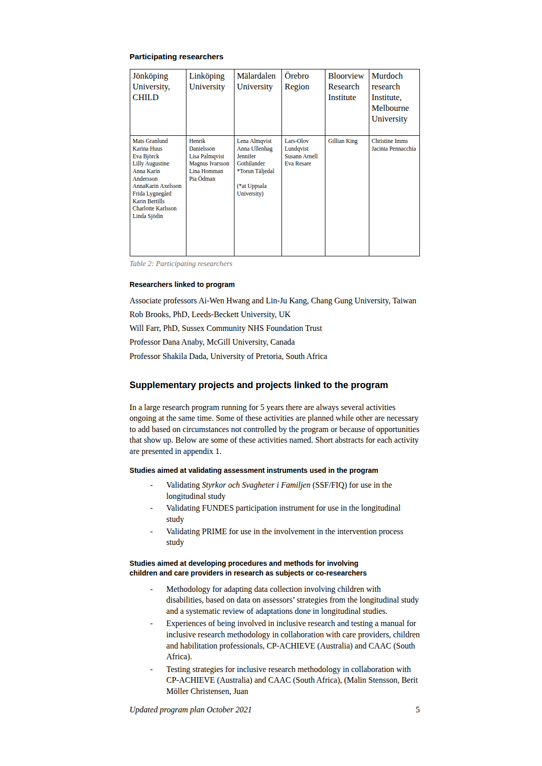Participating researchers
| Jönköping University, CHILD | Linköping University | Mälardalen University | Örebro Region | Bloorview Research Institute | Murdoch research Institute, Melbourne University |
| Mats Granlund Karina Huus Eva Björck Lilly Augustine Anna Karin Andersson AnnaKarin Axelsson Frida Lygnegård Karin Bertills Charlotte Karlsson Linda Sjödin | Henrik Danielsson Lisa Palmqvist Magnus Ivarsson Lina Homman Pia Ödman | Lena Almqvist Anna Ullenhag Jennifer Gothilander *Torun Täljedal (*at Uppsala University) | Lars-Olov Lundqvist Susann Arnell Eva Resare | Gillian King | Christine Imms Jacinta Pennacchia |
Table 2: Participating researchers
Researchers linked to program
Associate professors Ai-Wen Hwang and Lin-Ju Kang, Chang Gung University, Taiwan
Rob Brooks, PhD, Leeds-Beckett University, UK
Will Farr, PhD, Sussex Community NHS Foundation Trust
Professor Dana Anaby, McGill University, Canada
Professor Shakila Dada, University of Pretoria, South Africa
Supplementary projects and projects linked to the program
In a large research program running for 5 years there are always several activities ongoing at the same time. Some of these activities are planned while other are necessary to add based on circumstances not controlled by the program or because of opportunities that show up. Below are some of these activities named. Short abstracts for each activity are presented in appendix 1.
Studies aimed at validating assessment instruments used in the program
Validating Styrkor och Svagheter i Familjen (SSF/FIQ) for use in the longitudinal study
Validating FUNDES participation instrument for use in the longitudinal study
Validating PRIME for use in the involvement in the intervention process study
Studies aimed at developing procedures and methods for involving
children and care providers in research as subjects or co-researchers
Methodology for adapting data collection involving children with disabilities, based on data on assessors’ strategies from the longitudinal study and a systematic review of adaptations done in longitudinal studies.
Experiences of being involved in inclusive research and testing a manual for inclusive research methodology in collaboration with care providers, children and habilitation professionals, CP-ACHIEVE (Australia) and CAAC (South Africa).
Testing strategies for inclusive research methodology in collaboration with CP-ACHIEVE (Australia) and CAAC (South Africa), (Malin Stensson, Berit Möller Christensen, Juan
Updated program plan October 2021 5